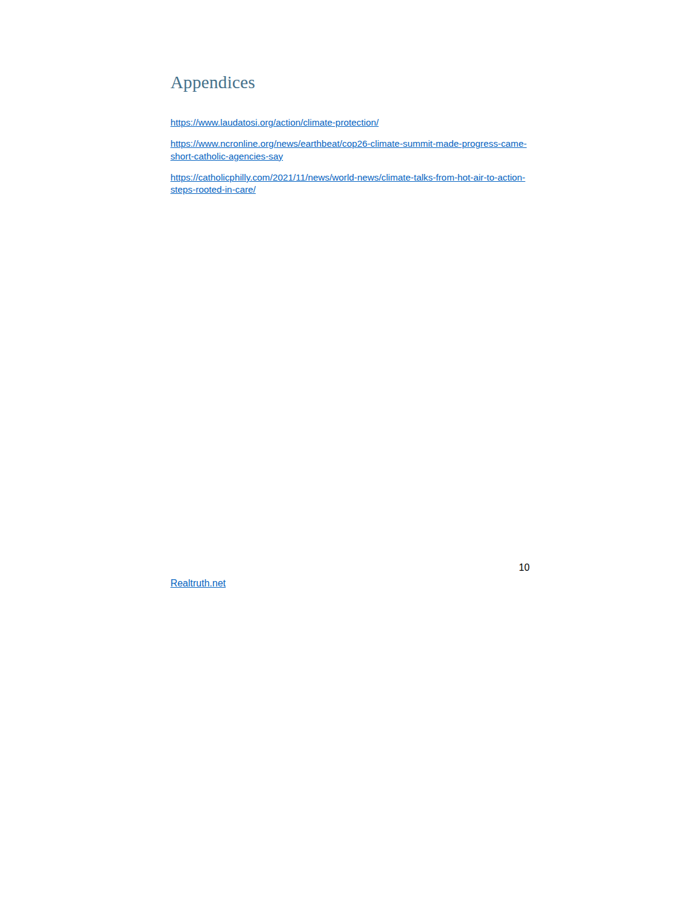Appendices
https://www.laudatosi.org/action/climate-protection/
https://www.ncronline.org/news/earthbeat/cop26-climate-summit-made-progress-came-short-catholic-agencies-say
https://catholicphilly.com/2021/11/news/world-news/climate-talks-from-hot-air-to-action-steps-rooted-in-care/
10
Realtruth.net